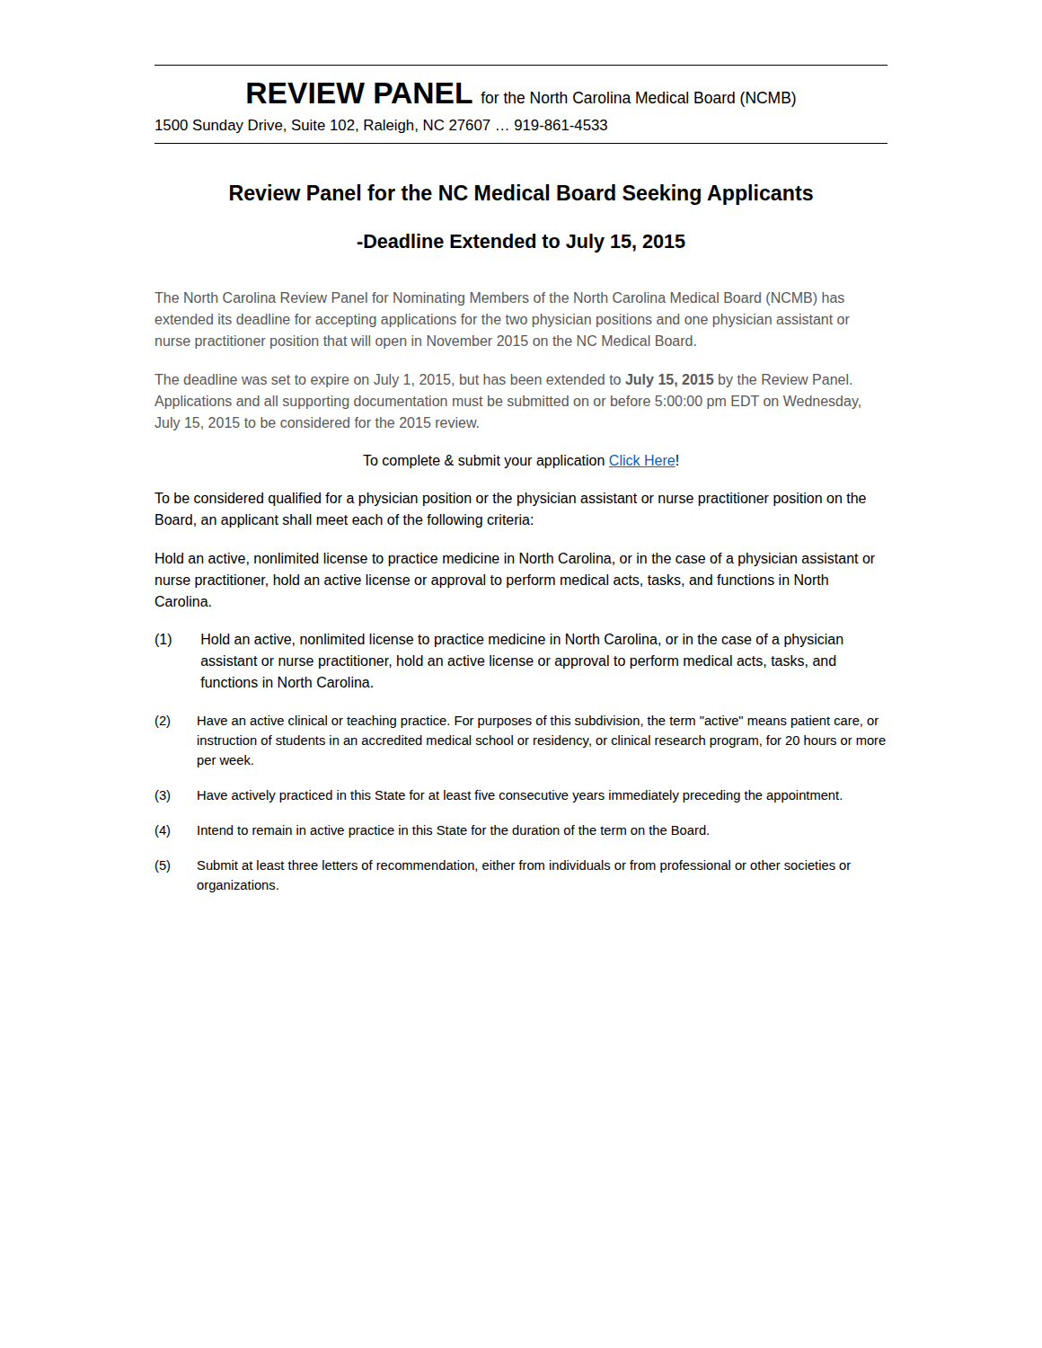REVIEW PANEL for the North Carolina Medical Board (NCMB)
1500 Sunday Drive, Suite 102, Raleigh, NC 27607 … 919-861-4533
Review Panel for the NC Medical Board Seeking Applicants
-Deadline Extended to July 15, 2015
The North Carolina Review Panel for Nominating Members of the North Carolina Medical Board (NCMB) has extended its deadline for accepting applications for the two physician positions and one physician assistant or nurse practitioner position that will open in November 2015 on the NC Medical Board.
The deadline was set to expire on July 1, 2015, but has been extended to July 15, 2015 by the Review Panel. Applications and all supporting documentation must be submitted on or before 5:00:00 pm EDT on Wednesday, July 15, 2015 to be considered for the 2015 review.
To complete & submit your application Click Here!
To be considered qualified for a physician position or the physician assistant or nurse practitioner position on the Board, an applicant shall meet each of the following criteria:
Hold an active, nonlimited license to practice medicine in North Carolina, or in the case of a physician assistant or nurse practitioner, hold an active license or approval to perform medical acts, tasks, and functions in North Carolina.
(1) Hold an active, nonlimited license to practice medicine in North Carolina, or in the case of a physician assistant or nurse practitioner, hold an active license or approval to perform medical acts, tasks, and functions in North Carolina.
(2) Have an active clinical or teaching practice. For purposes of this subdivision, the term "active" means patient care, or instruction of students in an accredited medical school or residency, or clinical research program, for 20 hours or more per week.
(3) Have actively practiced in this State for at least five consecutive years immediately preceding the appointment.
(4) Intend to remain in active practice in this State for the duration of the term on the Board.
(5) Submit at least three letters of recommendation, either from individuals or from professional or other societies or organizations.